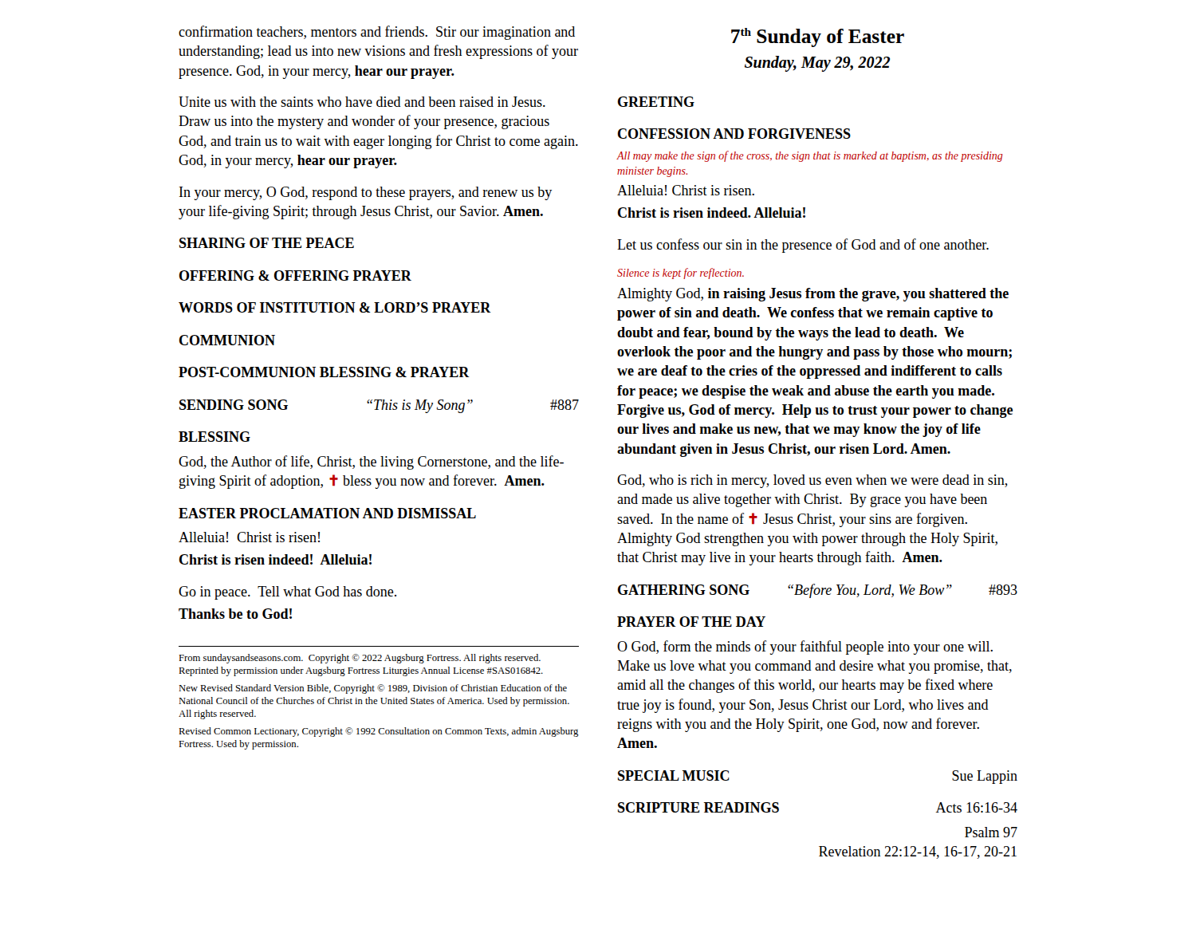confirmation teachers, mentors and friends. Stir our imagination and understanding; lead us into new visions and fresh expressions of your presence. God, in your mercy, hear our prayer.
Unite us with the saints who have died and been raised in Jesus. Draw us into the mystery and wonder of your presence, gracious God, and train us to wait with eager longing for Christ to come again. God, in your mercy, hear our prayer.
In your mercy, O God, respond to these prayers, and renew us by your life-giving Spirit; through Jesus Christ, our Savior. Amen.
Sharing of the Peace
Offering & Offering Prayer
Words of Institution & Lord’s Prayer
Communion
Post-Communion Blessing & Prayer
Sending Song “This is My Song” #887
Blessing
God, the Author of life, Christ, the living Cornerstone, and the life-giving Spirit of adoption, ✝ bless you now and forever. Amen.
Easter Proclamation and Dismissal
Alleluia! Christ is risen!
Christ is risen indeed! Alleluia!
Go in peace. Tell what God has done.
Thanks be to God!
From sundaysandseasons.com. Copyright © 2022 Augsburg Fortress. All rights reserved. Reprinted by permission under Augsburg Fortress Liturgies Annual License #SAS016842.
New Revised Standard Version Bible, Copyright © 1989, Division of Christian Education of the National Council of the Churches of Christ in the United States of America. Used by permission. All rights reserved.
Revised Common Lectionary, Copyright © 1992 Consultation on Common Texts, admin Augsburg Fortress. Used by permission.
7th Sunday of Easter
Sunday, May 29, 2022
Greeting
Confession and Forgiveness
All may make the sign of the cross, the sign that is marked at baptism, as the presiding minister begins.
Alleluia! Christ is risen.
Christ is risen indeed. Alleluia!
Let us confess our sin in the presence of God and of one another.
Silence is kept for reflection.
Almighty God, in raising Jesus from the grave, you shattered the power of sin and death. We confess that we remain captive to doubt and fear, bound by the ways the lead to death. We overlook the poor and the hungry and pass by those who mourn; we are deaf to the cries of the oppressed and indifferent to calls for peace; we despise the weak and abuse the earth you made. Forgive us, God of mercy. Help us to trust your power to change our lives and make us new, that we may know the joy of life abundant given in Jesus Christ, our risen Lord. Amen.
God, who is rich in mercy, loved us even when we were dead in sin, and made us alive together with Christ. By grace you have been saved. In the name of ✝ Jesus Christ, your sins are forgiven. Almighty God strengthen you with power through the Holy Spirit, that Christ may live in your hearts through faith. Amen.
Gathering Song “Before You, Lord, We Bow” #893
Prayer of the Day
O God, form the minds of your faithful people into your one will. Make us love what you command and desire what you promise, that, amid all the changes of this world, our hearts may be fixed where true joy is found, your Son, Jesus Christ our Lord, who lives and reigns with you and the Holy Spirit, one God, now and forever. Amen.
Special Music Sue Lappin
Scripture Readings Acts 16:16-34
Psalm 97
Revelation 22:12-14, 16-17, 20-21